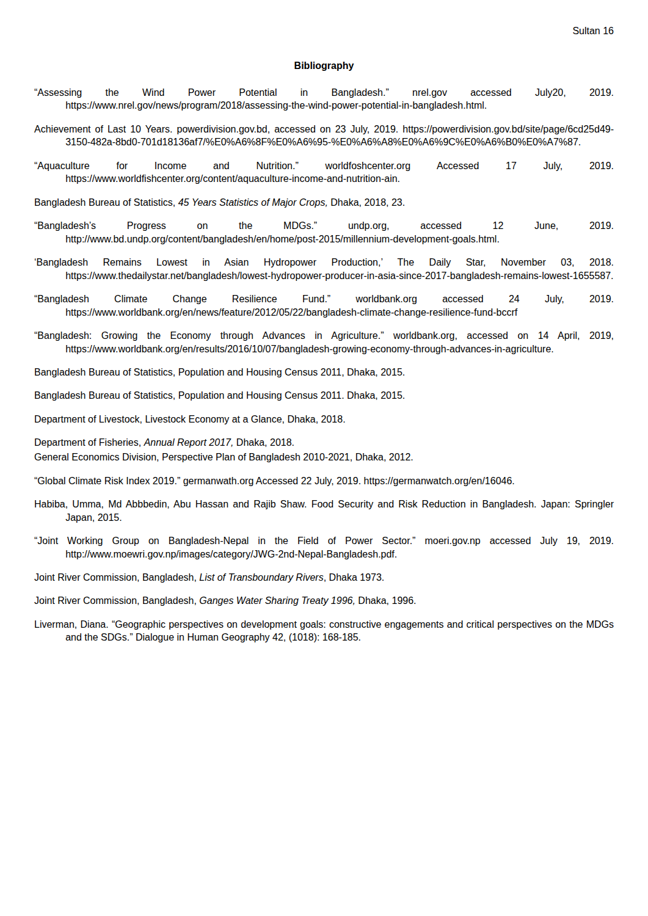Sultan 16
Bibliography
“Assessing the Wind Power Potential in Bangladesh.” nrel.gov accessed July20, 2019. https://www.nrel.gov/news/program/2018/assessing-the-wind-power-potential-in-bangladesh.html.
Achievement of Last 10 Years. powerdivision.gov.bd, accessed on 23 July, 2019. https://powerdivision.gov.bd/site/page/6cd25d49-3150-482a-8bd0-701d18136af7/%E0%A6%8F%E0%A6%95-%E0%A6%A8%E0%A6%9C%E0%A6%B0%E0%A7%87.
“Aquaculture for Income and Nutrition.” worldfoshcenter.org Accessed 17 July, 2019. https://www.worldfishcenter.org/content/aquaculture-income-and-nutrition-ain.
Bangladesh Bureau of Statistics, 45 Years Statistics of Major Crops, Dhaka, 2018, 23.
“Bangladesh’s Progress on the MDGs.” undp.org, accessed 12 June, 2019. http://www.bd.undp.org/content/bangladesh/en/home/post-2015/millennium-development-goals.html.
‘Bangladesh Remains Lowest in Asian Hydropower Production,’ The Daily Star, November 03, 2018. https://www.thedailystar.net/bangladesh/lowest-hydropower-producer-in-asia-since-2017-bangladesh-remains-lowest-1655587.
“Bangladesh Climate Change Resilience Fund.” worldbank.org accessed 24 July, 2019. https://www.worldbank.org/en/news/feature/2012/05/22/bangladesh-climate-change-resilience-fund-bccrf
“Bangladesh: Growing the Economy through Advances in Agriculture.” worldbank.org, accessed on 14 April, 2019, https://www.worldbank.org/en/results/2016/10/07/bangladesh-growing-economy-through-advances-in-agriculture.
Bangladesh Bureau of Statistics, Population and Housing Census 2011, Dhaka, 2015.
Bangladesh Bureau of Statistics, Population and Housing Census 2011. Dhaka, 2015.
Department of Livestock, Livestock Economy at a Glance, Dhaka, 2018.
Department of Fisheries, Annual Report 2017, Dhaka, 2018.
General Economics Division, Perspective Plan of Bangladesh 2010-2021, Dhaka, 2012.
“Global Climate Risk Index 2019.” germanwath.org Accessed 22 July, 2019. https://germanwatch.org/en/16046.
Habiba, Umma, Md Abbbedin, Abu Hassan and Rajib Shaw. Food Security and Risk Reduction in Bangladesh. Japan: Springler Japan, 2015.
“Joint Working Group on Bangladesh-Nepal in the Field of Power Sector.” moeri.gov.np accessed July 19, 2019. http://www.moewri.gov.np/images/category/JWG-2nd-Nepal-Bangladesh.pdf.
Joint River Commission, Bangladesh, List of Transboundary Rivers, Dhaka 1973.
Joint River Commission, Bangladesh, Ganges Water Sharing Treaty 1996, Dhaka, 1996.
Liverman, Diana. “Geographic perspectives on development goals: constructive engagements and critical perspectives on the MDGs and the SDGs.” Dialogue in Human Geography 42, (1018): 168-185.